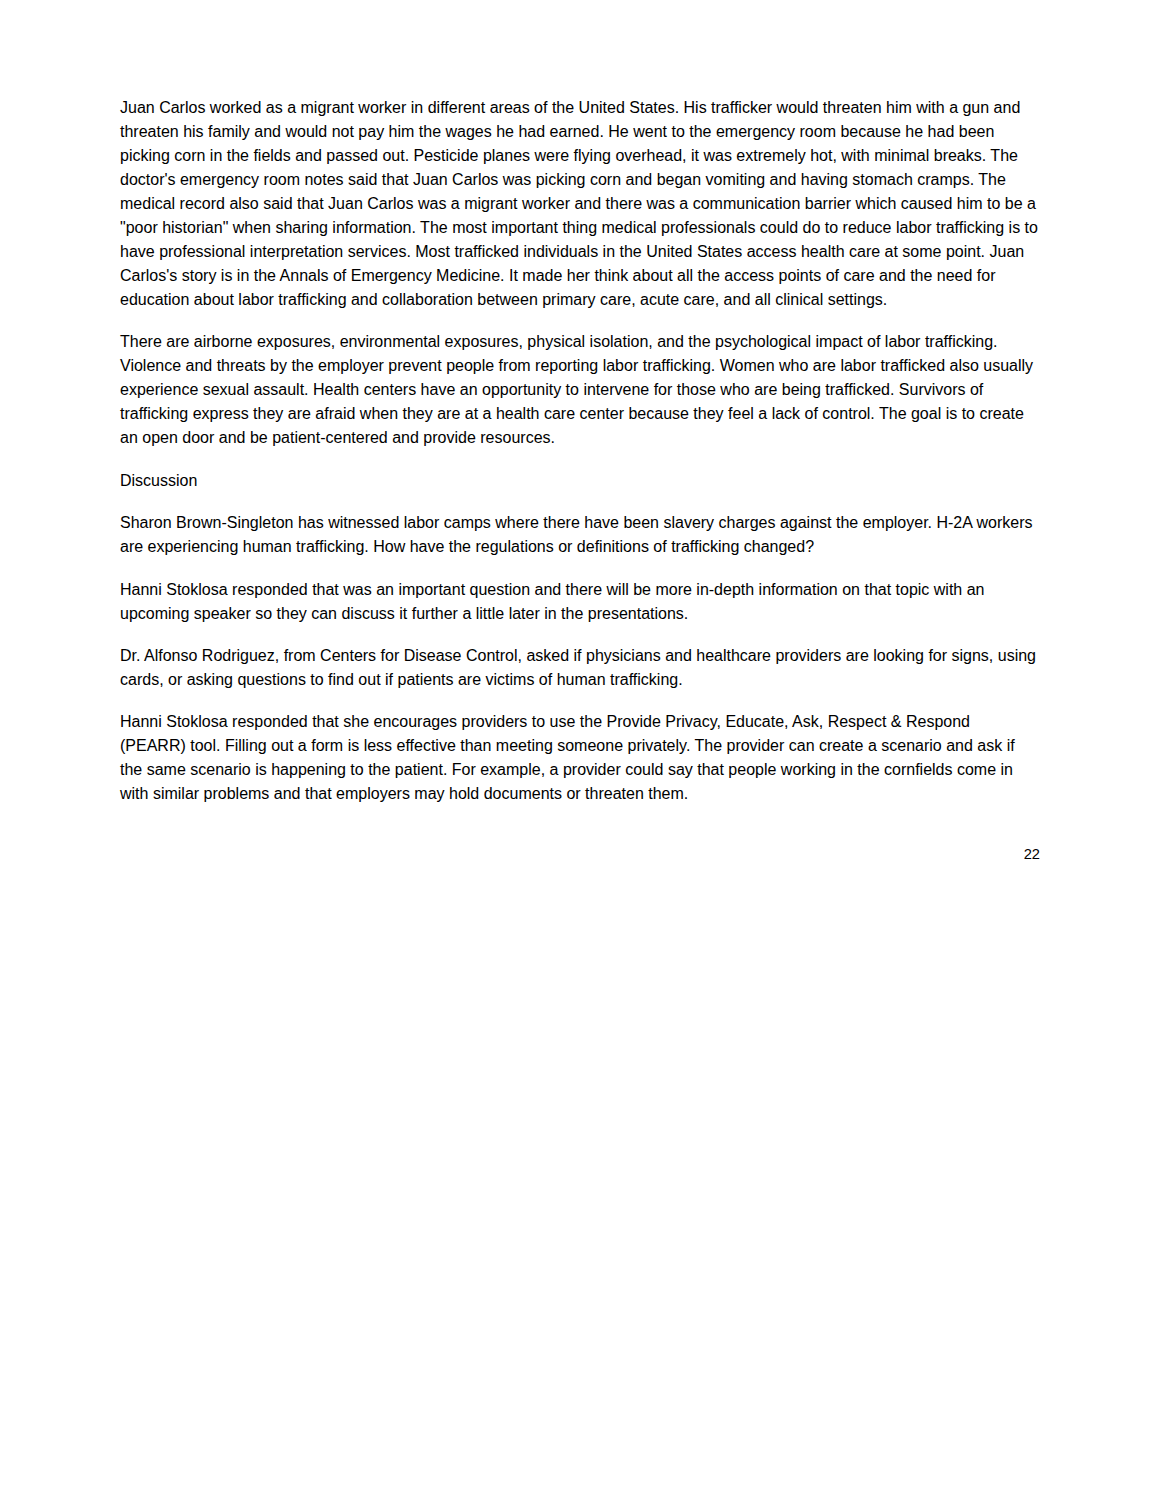Juan Carlos worked as a migrant worker in different areas of the United States. His trafficker would threaten him with a gun and threaten his family and would not pay him the wages he had earned. He went to the emergency room because he had been picking corn in the fields and passed out. Pesticide planes were flying overhead, it was extremely hot, with minimal breaks. The doctor's emergency room notes said that Juan Carlos was picking corn and began vomiting and having stomach cramps. The medical record also said that Juan Carlos was a migrant worker and there was a communication barrier which caused him to be a "poor historian" when sharing information. The most important thing medical professionals could do to reduce labor trafficking is to have professional interpretation services. Most trafficked individuals in the United States access health care at some point. Juan Carlos's story is in the Annals of Emergency Medicine. It made her think about all the access points of care and the need for education about labor trafficking and collaboration between primary care, acute care, and all clinical settings.
There are airborne exposures, environmental exposures, physical isolation, and the psychological impact of labor trafficking. Violence and threats by the employer prevent people from reporting labor trafficking. Women who are labor trafficked also usually experience sexual assault. Health centers have an opportunity to intervene for those who are being trafficked. Survivors of trafficking express they are afraid when they are at a health care center because they feel a lack of control. The goal is to create an open door and be patient-centered and provide resources.
Discussion
Sharon Brown-Singleton has witnessed labor camps where there have been slavery charges against the employer. H-2A workers are experiencing human trafficking. How have the regulations or definitions of trafficking changed?
Hanni Stoklosa responded that was an important question and there will be more in-depth information on that topic with an upcoming speaker so they can discuss it further a little later in the presentations.
Dr. Alfonso Rodriguez, from Centers for Disease Control, asked if physicians and healthcare providers are looking for signs, using cards, or asking questions to find out if patients are victims of human trafficking.
Hanni Stoklosa responded that she encourages providers to use the Provide Privacy, Educate, Ask, Respect & Respond (PEARR) tool. Filling out a form is less effective than meeting someone privately. The provider can create a scenario and ask if the same scenario is happening to the patient. For example, a provider could say that people working in the cornfields come in with similar problems and that employers may hold documents or threaten them.
22